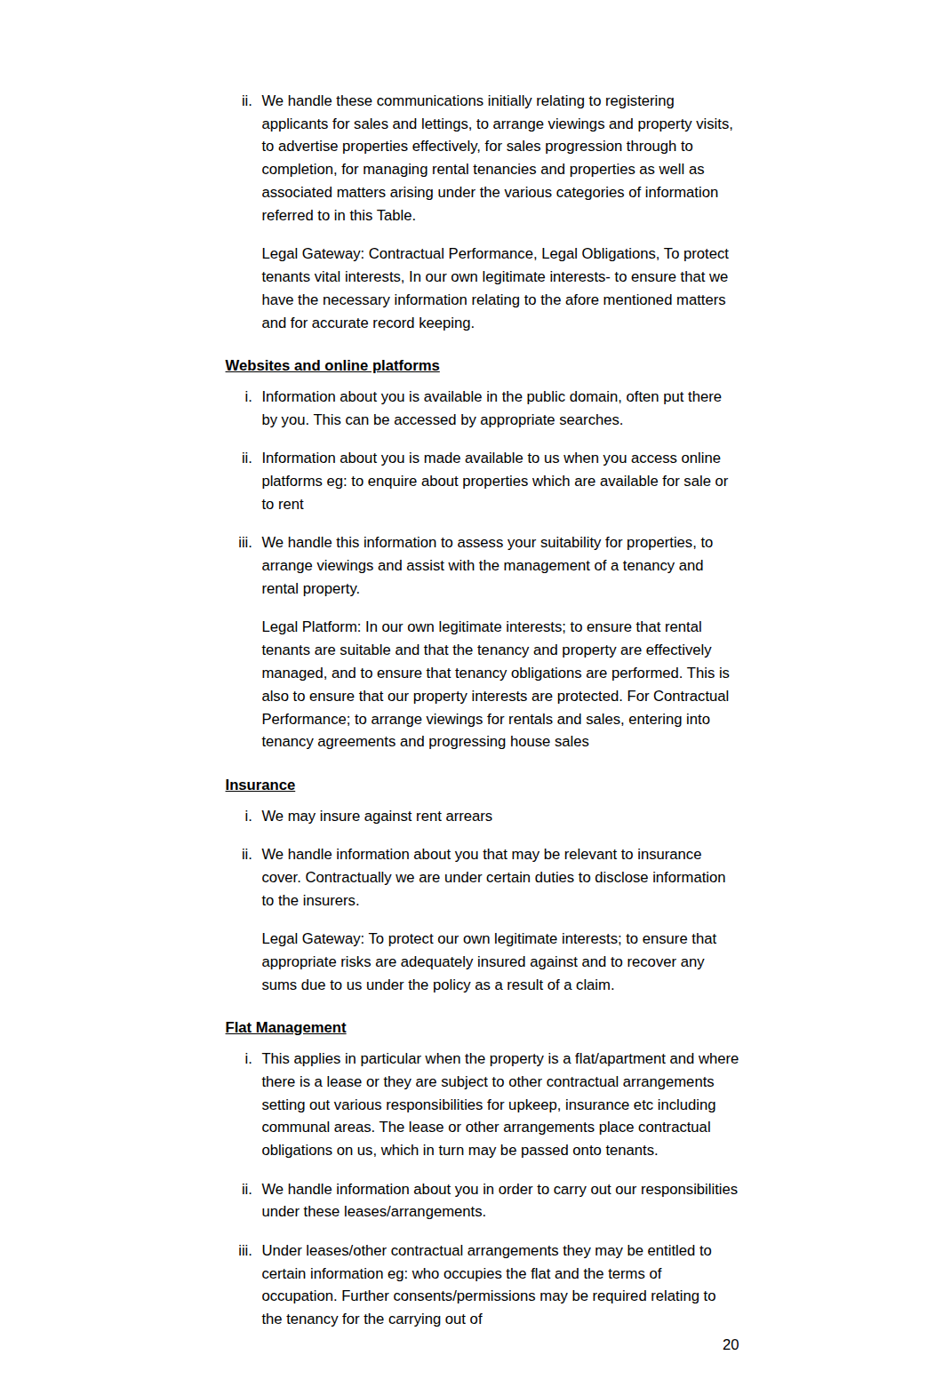We handle these communications initially relating to registering applicants for sales and lettings, to arrange viewings and property visits, to advertise properties effectively, for sales progression through to completion, for managing rental tenancies and properties as well as associated matters arising under the various categories of information referred to in this Table.
Legal Gateway: Contractual Performance, Legal Obligations, To protect tenants vital interests, In our own legitimate interests- to ensure that we have the necessary information relating to the afore mentioned matters and for accurate record keeping.
Websites and online platforms
Information about you is available in the public domain, often put there by you. This can be accessed by appropriate searches.
Information about you is made available to us when you access online platforms eg: to enquire about properties which are available for sale or to rent
We handle this information to assess your suitability for properties, to arrange viewings and assist with the management of a tenancy and rental property.
Legal Platform: In our own legitimate interests; to ensure that rental tenants are suitable and that the tenancy and property are effectively managed, and to ensure that tenancy obligations are performed. This is also to ensure that our property interests are protected. For Contractual Performance; to arrange viewings for rentals and sales, entering into tenancy agreements and progressing house sales
Insurance
We may insure against rent arrears
We handle information about you that may be relevant to insurance cover. Contractually we are under certain duties to disclose information to the insurers.
Legal Gateway: To protect our own legitimate interests; to ensure that appropriate risks are adequately insured against and to recover any sums due to us under the policy as a result of a claim.
Flat Management
This applies in particular when the property is a flat/apartment and where there is a lease or they are subject to other contractual arrangements setting out various responsibilities for upkeep, insurance etc including communal areas. The lease or other arrangements place contractual obligations on us, which in turn may be passed onto tenants.
We handle information about you in order to carry out our responsibilities under these leases/arrangements.
Under leases/other contractual arrangements they may be entitled to certain information eg: who occupies the flat and the terms of occupation. Further consents/permissions may be required relating to the tenancy for the carrying out of
20